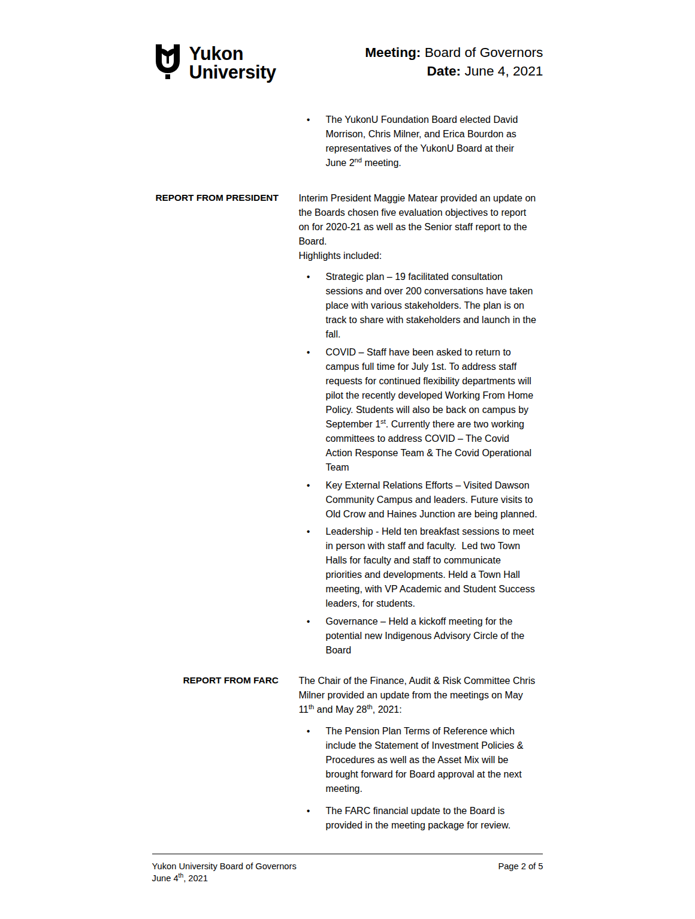Yukon
University
Meeting: Board of Governors
Date: June 4, 2021
The YukonU Foundation Board elected David Morrison, Chris Milner, and Erica Bourdon as representatives of the YukonU Board at their June 2nd meeting.
REPORT FROM PRESIDENT
Interim President Maggie Matear provided an update on the Boards chosen five evaluation objectives to report on for 2020-21 as well as the Senior staff report to the Board.
Highlights included:
Strategic plan – 19 facilitated consultation sessions and over 200 conversations have taken place with various stakeholders. The plan is on track to share with stakeholders and launch in the fall.
COVID – Staff have been asked to return to campus full time for July 1st. To address staff requests for continued flexibility departments will pilot the recently developed Working From Home Policy. Students will also be back on campus by September 1st. Currently there are two working committees to address COVID – The Covid Action Response Team & The Covid Operational Team
Key External Relations Efforts – Visited Dawson Community Campus and leaders. Future visits to Old Crow and Haines Junction are being planned.
Leadership - Held ten breakfast sessions to meet in person with staff and faculty. Led two Town Halls for faculty and staff to communicate priorities and developments. Held a Town Hall meeting, with VP Academic and Student Success leaders, for students.
Governance – Held a kickoff meeting for the potential new Indigenous Advisory Circle of the Board
REPORT FROM FARC
The Chair of the Finance, Audit & Risk Committee Chris Milner provided an update from the meetings on May 11th and May 28th, 2021:
The Pension Plan Terms of Reference which include the Statement of Investment Policies & Procedures as well as the Asset Mix will be brought forward for Board approval at the next meeting.
The FARC financial update to the Board is provided in the meeting package for review.
Yukon University Board of Governors
June 4th, 2021
Page 2 of 5